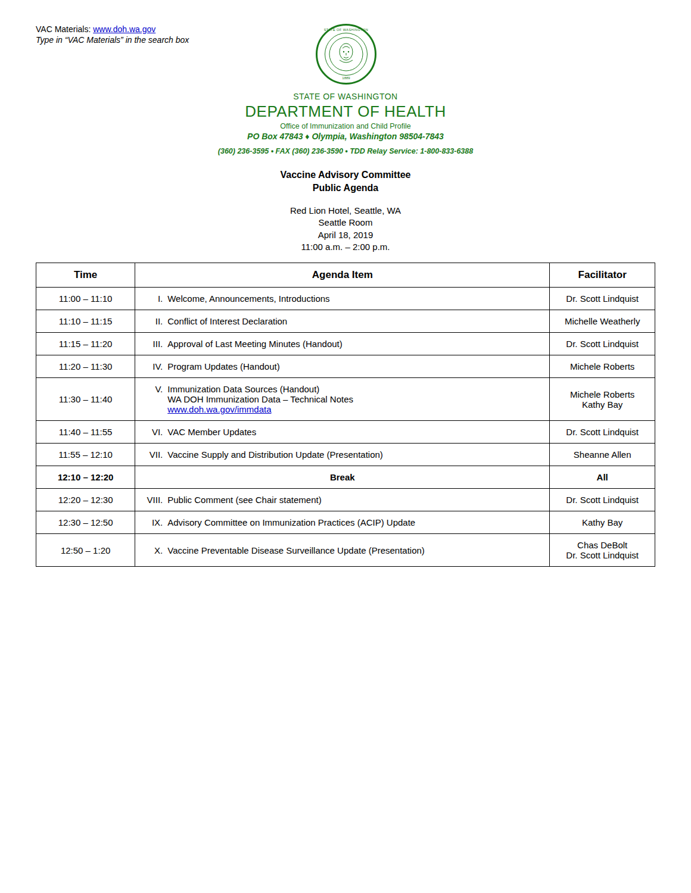VAC Materials: www.doh.wa.gov
Type in “VAC Materials” in the search box
STATE OF WASHINGTON
1889
STATE OF WASHINGTON
DEPARTMENT OF HEALTH
Office of Immunization and Child Profile
PO Box 47843 ♦ Olympia, Washington 98504-7843
(360) 236-3595 • FAX (360) 236-3590 • TDD Relay Service: 1-800-833-6388
Vaccine Advisory Committee
Public Agenda
Red Lion Hotel, Seattle, WA
Seattle Room
April 18, 2019
11:00 a.m. – 2:00 p.m.
| Time | Agenda Item | Facilitator |
| --- | --- | --- |
| 11:00 – 11:10 | I. Welcome, Announcements, Introductions | Dr. Scott Lindquist |
| 11:10 – 11:15 | II. Conflict of Interest Declaration | Michelle Weatherly |
| 11:15 – 11:20 | III. Approval of Last Meeting Minutes (Handout) | Dr. Scott Lindquist |
| 11:20 – 11:30 | IV. Program Updates (Handout) | Michele Roberts |
| 11:30 – 11:40 | V. Immunization Data Sources (Handout) WA DOH Immunization Data – Technical Notes www.doh.wa.gov/immdata | Michele Roberts Kathy Bay |
| 11:40 – 11:55 | VI. VAC Member Updates | Dr. Scott Lindquist |
| 11:55 – 12:10 | VII. Vaccine Supply and Distribution Update (Presentation) | Sheanne Allen |
| 12:10 – 12:20 | Break | All |
| 12:20 – 12:30 | VIII. Public Comment (see Chair statement) | Dr. Scott Lindquist |
| 12:30 – 12:50 | IX. Advisory Committee on Immunization Practices (ACIP) Update | Kathy Bay |
| 12:50 – 1:20 | X. Vaccine Preventable Disease Surveillance Update (Presentation) | Chas DeBolt Dr. Scott Lindquist |